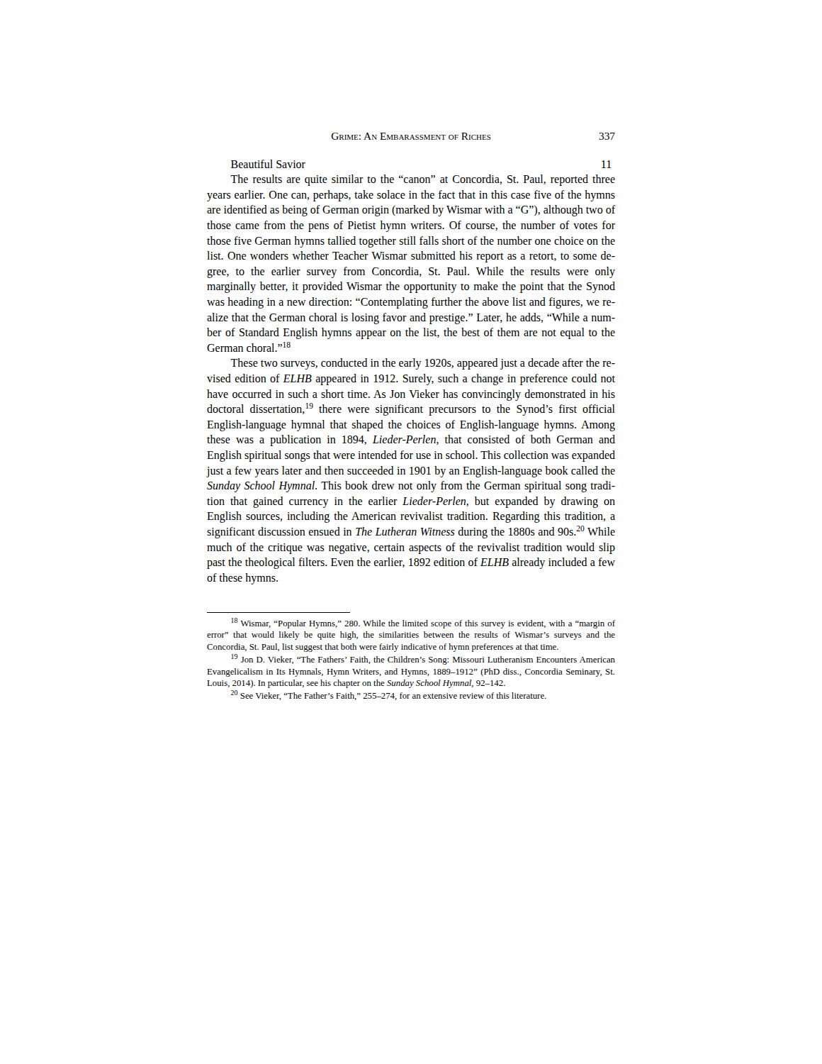Grime: An Embarassment of Riches 337
Beautiful Savior 11
The results are quite similar to the “canon” at Concordia, St. Paul, reported three years earlier. One can, perhaps, take solace in the fact that in this case five of the hymns are identified as being of German origin (marked by Wismar with a “G”), although two of those came from the pens of Pietist hymn writers. Of course, the number of votes for those five German hymns tallied together still falls short of the number one choice on the list. One wonders whether Teacher Wismar submitted his report as a retort, to some degree, to the earlier survey from Concordia, St. Paul. While the results were only marginally better, it provided Wismar the opportunity to make the point that the Synod was heading in a new direction: “Contemplating further the above list and figures, we realize that the German choral is losing favor and prestige.” Later, he adds, “While a number of Standard English hymns appear on the list, the best of them are not equal to the German choral.”18
These two surveys, conducted in the early 1920s, appeared just a decade after the revised edition of ELHB appeared in 1912. Surely, such a change in preference could not have occurred in such a short time. As Jon Vieker has convincingly demonstrated in his doctoral dissertation,19 there were significant precursors to the Synod’s first official English-language hymnal that shaped the choices of English-language hymns. Among these was a publication in 1894, Lieder-Perlen, that consisted of both German and English spiritual songs that were intended for use in school. This collection was expanded just a few years later and then succeeded in 1901 by an English-language book called the Sunday School Hymnal. This book drew not only from the German spiritual song tradition that gained currency in the earlier Lieder-Perlen, but expanded by drawing on English sources, including the American revivalist tradition. Regarding this tradition, a significant discussion ensued in The Lutheran Witness during the 1880s and 90s.20 While much of the critique was negative, certain aspects of the revivalist tradition would slip past the theological filters. Even the earlier, 1892 edition of ELHB already included a few of these hymns.
18 Wismar, “Popular Hymns,” 280. While the limited scope of this survey is evident, with a “margin of error” that would likely be quite high, the similarities between the results of Wismar’s surveys and the Concordia, St. Paul, list suggest that both were fairly indicative of hymn preferences at that time.
19 Jon D. Vieker, “The Fathers’ Faith, the Children’s Song: Missouri Lutheranism Encounters American Evangelicalism in Its Hymnals, Hymn Writers, and Hymns, 1889–1912” (PhD diss., Concordia Seminary, St. Louis, 2014). In particular, see his chapter on the Sunday School Hymnal, 92–142.
20 See Vieker, “The Father’s Faith,” 255–274, for an extensive review of this literature.